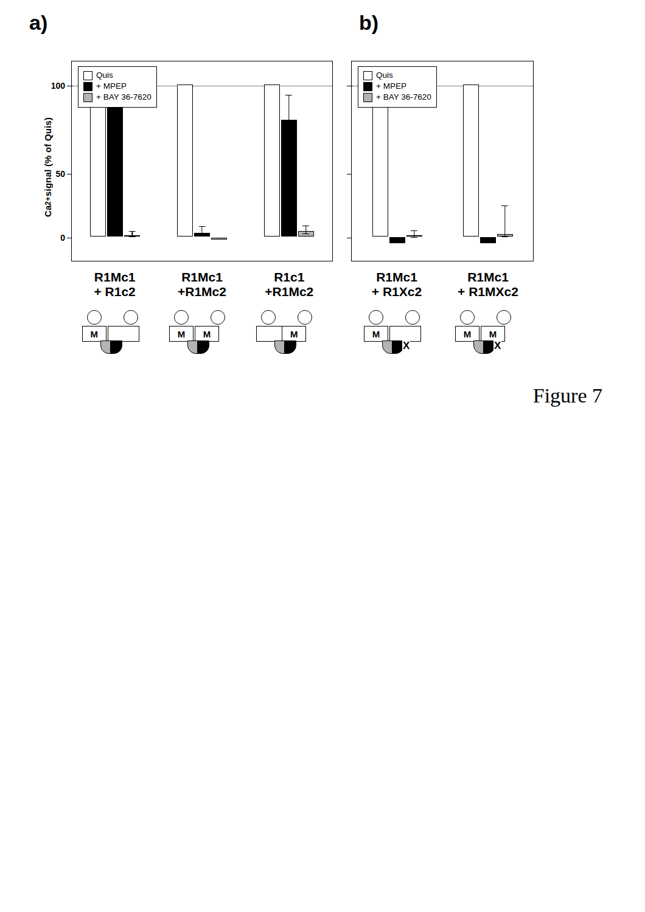a) b)
Ca2+ signal (% of Quis)
100
50
0
Quis
+ MPEP
+ BAY 36-7620
R1Mc1
+ R1c2
R1Mc1
+R1Mc2
R1c1
+R1Mc2
M
M
M
M
Quis
+ MPEP
+ BAY 36-7620
R1Mc1
+ R1Xc2
R1Mc1
+ R1MXc2
M
X
M
M
X
Figure 7